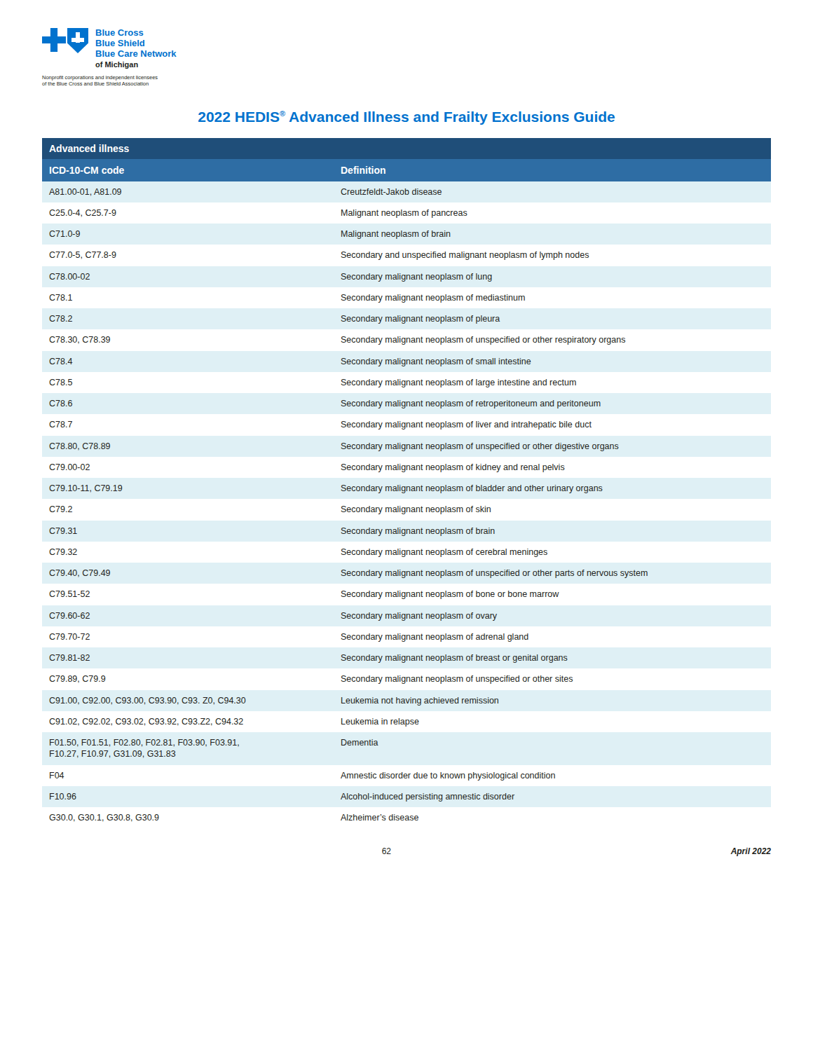Blue Cross
Blue Shield
Blue Care Network
of Michigan
Nonprofit corporations and independent licensees
of the Blue Cross and Blue Shield Association
2022 HEDIS® Advanced Illness and Frailty Exclusions Guide
Advanced illness
| ICD-10-CM code | Definition |
| --- | --- |
| A81.00-01, A81.09 | Creutzfeldt-Jakob disease |
| C25.0-4, C25.7-9 | Malignant neoplasm of pancreas |
| C71.0-9 | Malignant neoplasm of brain |
| C77.0-5, C77.8-9 | Secondary and unspecified malignant neoplasm of lymph nodes |
| C78.00-02 | Secondary malignant neoplasm of lung |
| C78.1 | Secondary malignant neoplasm of mediastinum |
| C78.2 | Secondary malignant neoplasm of pleura |
| C78.30, C78.39 | Secondary malignant neoplasm of unspecified or other respiratory organs |
| C78.4 | Secondary malignant neoplasm of small intestine |
| C78.5 | Secondary malignant neoplasm of large intestine and rectum |
| C78.6 | Secondary malignant neoplasm of retroperitoneum and peritoneum |
| C78.7 | Secondary malignant neoplasm of liver and intrahepatic bile duct |
| C78.80, C78.89 | Secondary malignant neoplasm of unspecified or other digestive organs |
| C79.00-02 | Secondary malignant neoplasm of kidney and renal pelvis |
| C79.10-11, C79.19 | Secondary malignant neoplasm of bladder and other urinary organs |
| C79.2 | Secondary malignant neoplasm of skin |
| C79.31 | Secondary malignant neoplasm of brain |
| C79.32 | Secondary malignant neoplasm of cerebral meninges |
| C79.40, C79.49 | Secondary malignant neoplasm of unspecified or other parts of nervous system |
| C79.51-52 | Secondary malignant neoplasm of bone or bone marrow |
| C79.60-62 | Secondary malignant neoplasm of ovary |
| C79.70-72 | Secondary malignant neoplasm of adrenal gland |
| C79.81-82 | Secondary malignant neoplasm of breast or genital organs |
| C79.89, C79.9 | Secondary malignant neoplasm of unspecified or other sites |
| C91.00, C92.00, C93.00, C93.90, C93. Z0, C94.30 | Leukemia not having achieved remission |
| C91.02, C92.02, C93.02, C93.92, C93.Z2, C94.32 | Leukemia in relapse |
| F01.50, F01.51, F02.80, F02.81, F03.90, F03.91, F10.27, F10.97, G31.09, G31.83 | Dementia |
| F04 | Amnestic disorder due to known physiological condition |
| F10.96 | Alcohol-induced persisting amnestic disorder |
| G30.0, G30.1, G30.8, G30.9 | Alzheimer’s disease |
62
April 2022